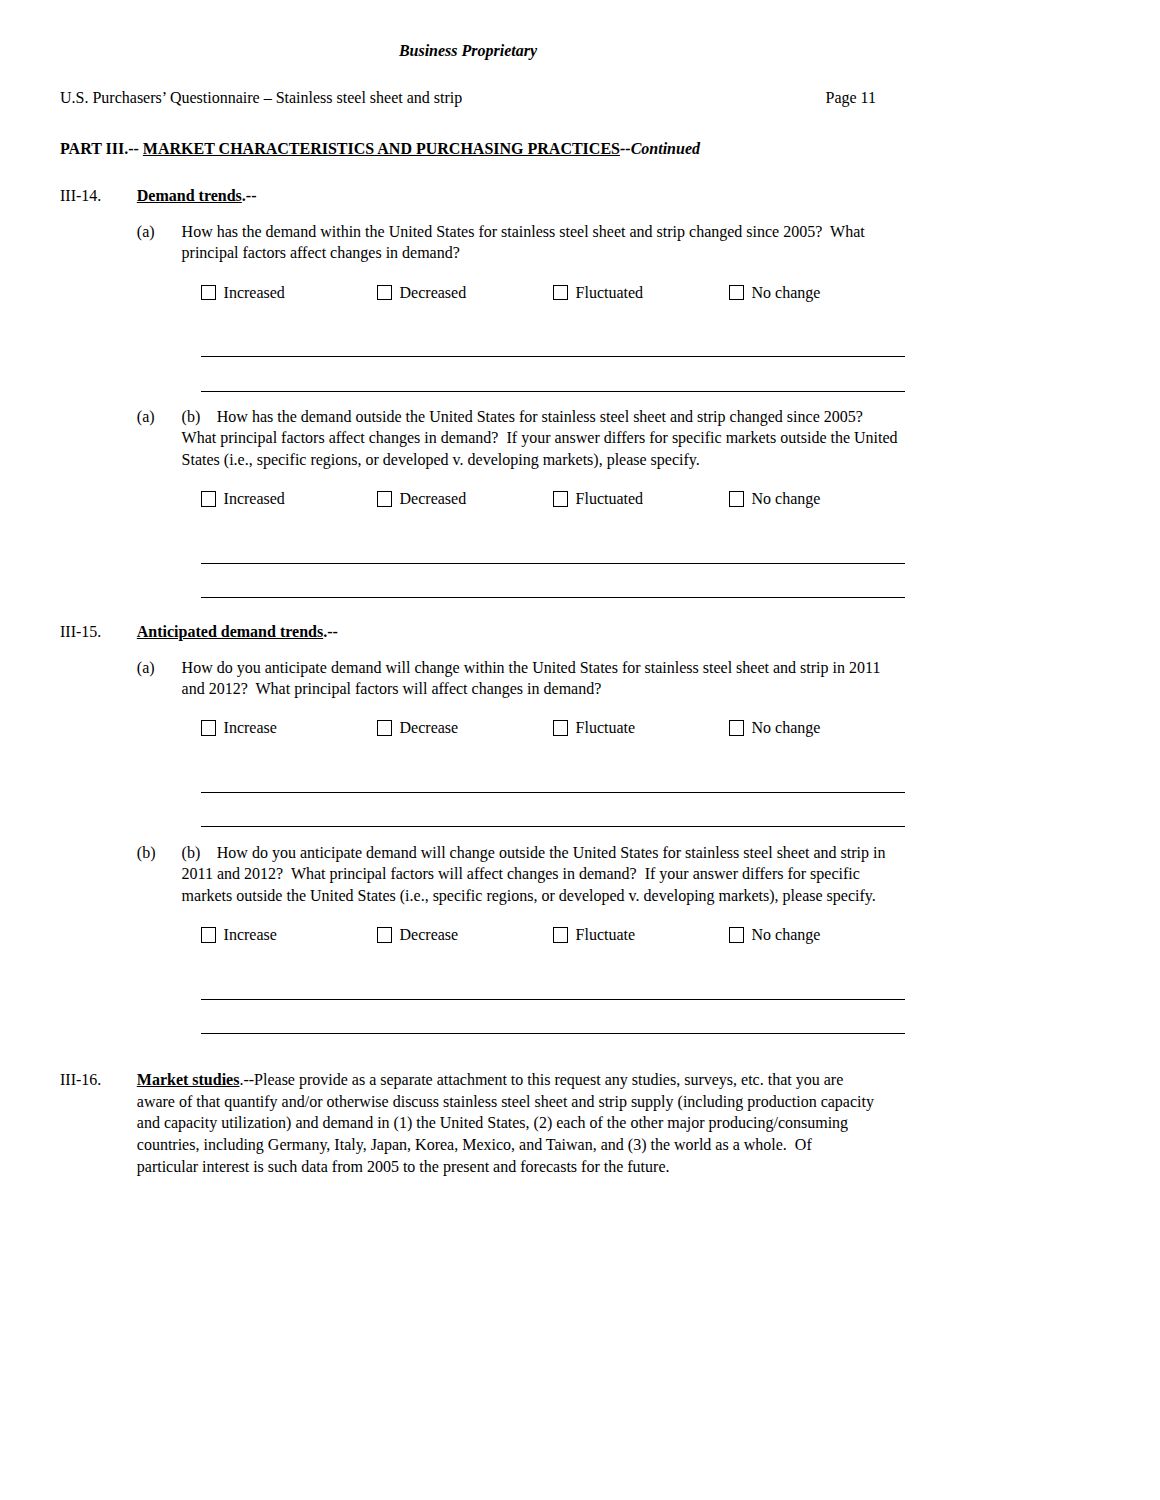Business Proprietary
U.S. Purchasers’ Questionnaire – Stainless steel sheet and strip
Page 11
PART III.-- MARKET CHARACTERISTICS AND PURCHASING PRACTICES--Continued
III-14.
Demand trends.--
(a)
How has the demand within the United States for stainless steel sheet and strip changed since 2005? What principal factors affect changes in demand?
Increased
Decreased
Fluctuated
No change
(a)
(b) How has the demand outside the United States for stainless steel sheet and strip changed since 2005? What principal factors affect changes in demand? If your answer differs for specific markets outside the United States (i.e., specific regions, or developed v. developing markets), please specify.
Increased
Decreased
Fluctuated
No change
III-15.
Anticipated demand trends.--
(a)
How do you anticipate demand will change within the United States for stainless steel sheet and strip in 2011 and 2012? What principal factors will affect changes in demand?
Increase
Decrease
Fluctuate
No change
(b)
(b) How do you anticipate demand will change outside the United States for stainless steel sheet and strip in 2011 and 2012? What principal factors will affect changes in demand? If your answer differs for specific markets outside the United States (i.e., specific regions, or developed v. developing markets), please specify.
Increase
Decrease
Fluctuate
No change
III-16.
Market studies.--Please provide as a separate attachment to this request any studies, surveys, etc. that you are aware of that quantify and/or otherwise discuss stainless steel sheet and strip supply (including production capacity and capacity utilization) and demand in (1) the United States, (2) each of the other major producing/consuming countries, including Germany, Italy, Japan, Korea, Mexico, and Taiwan, and (3) the world as a whole. Of particular interest is such data from 2005 to the present and forecasts for the future.